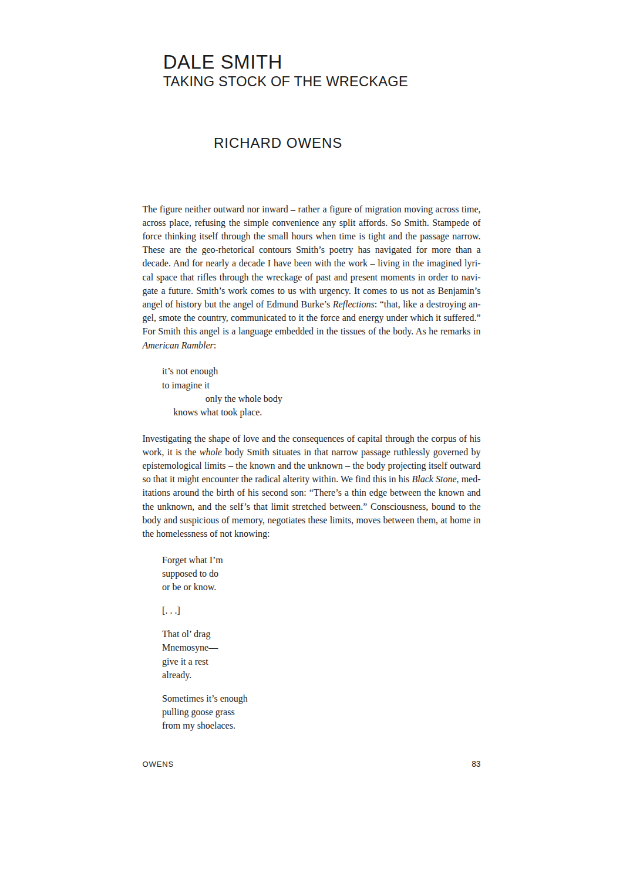DALE SMITH TAKING STOCK OF THE WRECKAGE
RICHARD OWENS
The figure neither outward nor inward – rather a figure of migration moving across time, across place, refusing the simple convenience any split affords. So Smith. Stampede of force thinking itself through the small hours when time is tight and the passage narrow. These are the geo-rhetorical contours Smith’s poetry has navigated for more than a decade. And for nearly a decade I have been with the work – living in the imagined lyrical space that rifles through the wreckage of past and present moments in order to navigate a future. Smith’s work comes to us with urgency. It comes to us not as Benjamin’s angel of history but the angel of Edmund Burke’s Reflections: “that, like a destroying angel, smote the country, communicated to it the force and energy under which it suffered.” For Smith this angel is a language embedded in the tissues of the body. As he remarks in American Rambler:
it’s not enough to imagine it only the whole body knows what took place.
Investigating the shape of love and the consequences of capital through the corpus of his work, it is the whole body Smith situates in that narrow passage ruthlessly governed by epistemological limits – the known and the unknown – the body projecting itself outward so that it might encounter the radical alterity within. We find this in his Black Stone, meditations around the birth of his second son: “There’s a thin edge between the known and the unknown, and the self’s that limit stretched between.” Consciousness, bound to the body and suspicious of memory, negotiates these limits, moves between them, at home in the homelessness of not knowing:
Forget what I’m supposed to do or be or know.
[. . .]
That ol’ drag Mnemosyne— give it a rest already.
Sometimes it’s enough pulling goose grass from my shoelaces.
OWENS 83